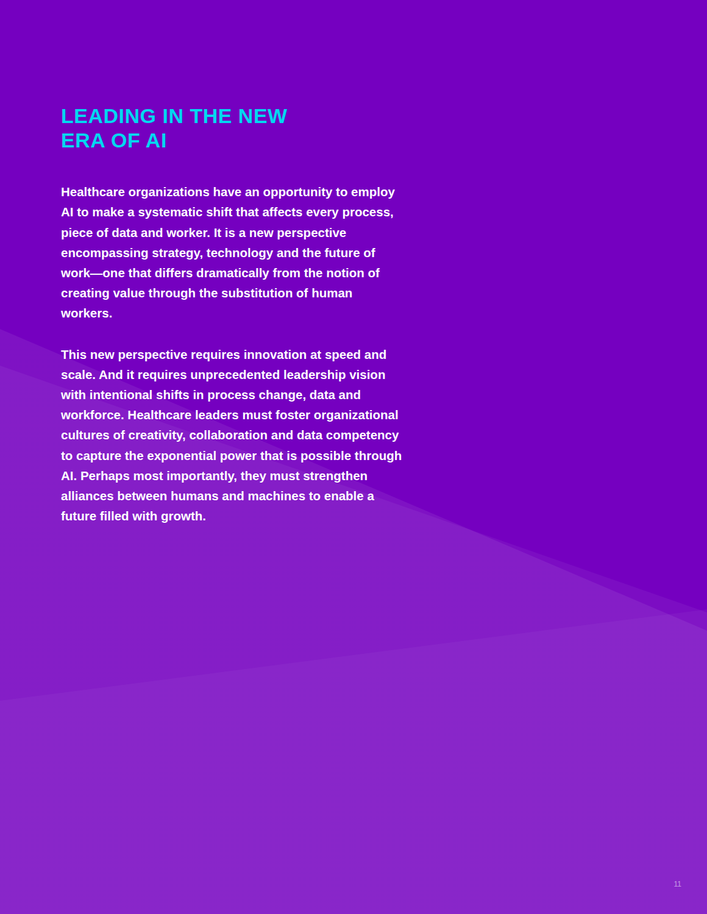Leading in the new
era of AI
Healthcare organizations have an opportunity to employ AI to make a systematic shift that affects every process, piece of data and worker. It is a new perspective encompassing strategy, technology and the future of work—one that differs dramatically from the notion of creating value through the substitution of human workers.
This new perspective requires innovation at speed and scale. And it requires unprecedented leadership vision with intentional shifts in process change, data and workforce. Healthcare leaders must foster organizational cultures of creativity, collaboration and data competency to capture the exponential power that is possible through AI. Perhaps most importantly, they must strengthen alliances between humans and machines to enable a future filled with growth.
11